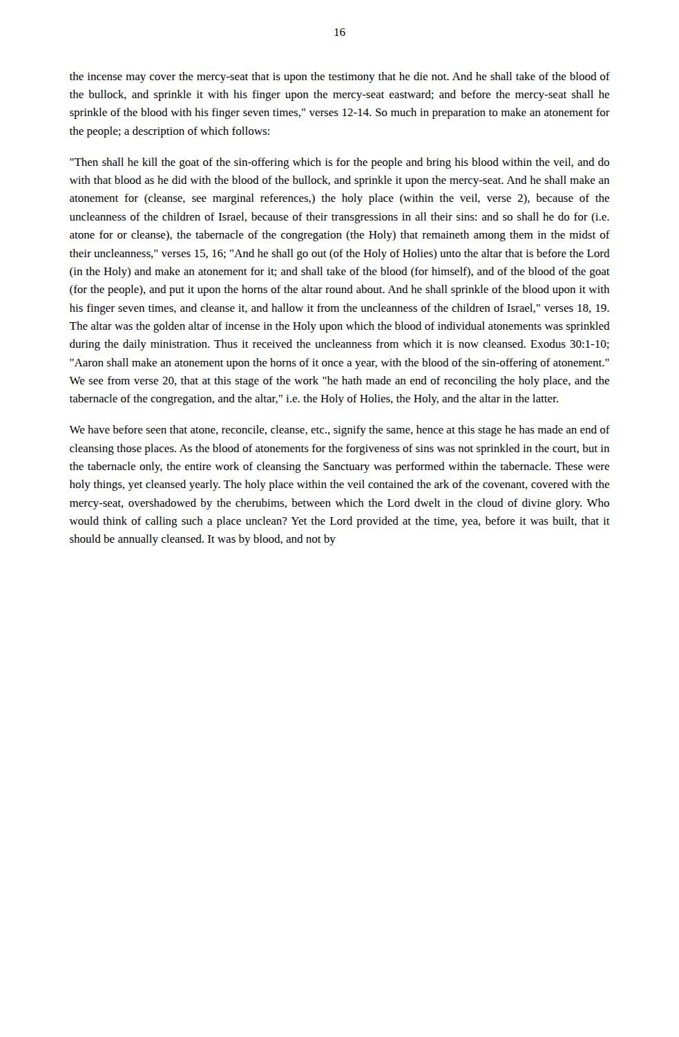16
the incense may cover the mercy-seat that is upon the testimony that he die not. And he shall take of the blood of the bullock, and sprinkle it with his finger upon the mercy-seat eastward; and before the mercy-seat shall he sprinkle of the blood with his finger seven times," verses 12-14. So much in preparation to make an atonement for the people; a description of which follows:
"Then shall he kill the goat of the sin-offering which is for the people and bring his blood within the veil, and do with that blood as he did with the blood of the bullock, and sprinkle it upon the mercy-seat. And he shall make an atonement for (cleanse, see marginal references,) the holy place (within the veil, verse 2), because of the uncleanness of the children of Israel, because of their transgressions in all their sins: and so shall he do for (i.e. atone for or cleanse), the tabernacle of the congregation (the Holy) that remaineth among them in the midst of their uncleanness," verses 15, 16; "And he shall go out (of the Holy of Holies) unto the altar that is before the Lord (in the Holy) and make an atonement for it; and shall take of the blood (for himself), and of the blood of the goat (for the people), and put it upon the horns of the altar round about. And he shall sprinkle of the blood upon it with his finger seven times, and cleanse it, and hallow it from the uncleanness of the children of Israel," verses 18, 19. The altar was the golden altar of incense in the Holy upon which the blood of individual atonements was sprinkled during the daily ministration. Thus it received the uncleanness from which it is now cleansed. Exodus 30:1-10; "Aaron shall make an atonement upon the horns of it once a year, with the blood of the sin-offering of atonement." We see from verse 20, that at this stage of the work "he hath made an end of reconciling the holy place, and the tabernacle of the congregation, and the altar," i.e. the Holy of Holies, the Holy, and the altar in the latter.
We have before seen that atone, reconcile, cleanse, etc., signify the same, hence at this stage he has made an end of cleansing those places. As the blood of atonements for the forgiveness of sins was not sprinkled in the court, but in the tabernacle only, the entire work of cleansing the Sanctuary was performed within the tabernacle. These were holy things, yet cleansed yearly. The holy place within the veil contained the ark of the covenant, covered with the mercy-seat, overshadowed by the cherubims, between which the Lord dwelt in the cloud of divine glory. Who would think of calling such a place unclean? Yet the Lord provided at the time, yea, before it was built, that it should be annually cleansed. It was by blood, and not by